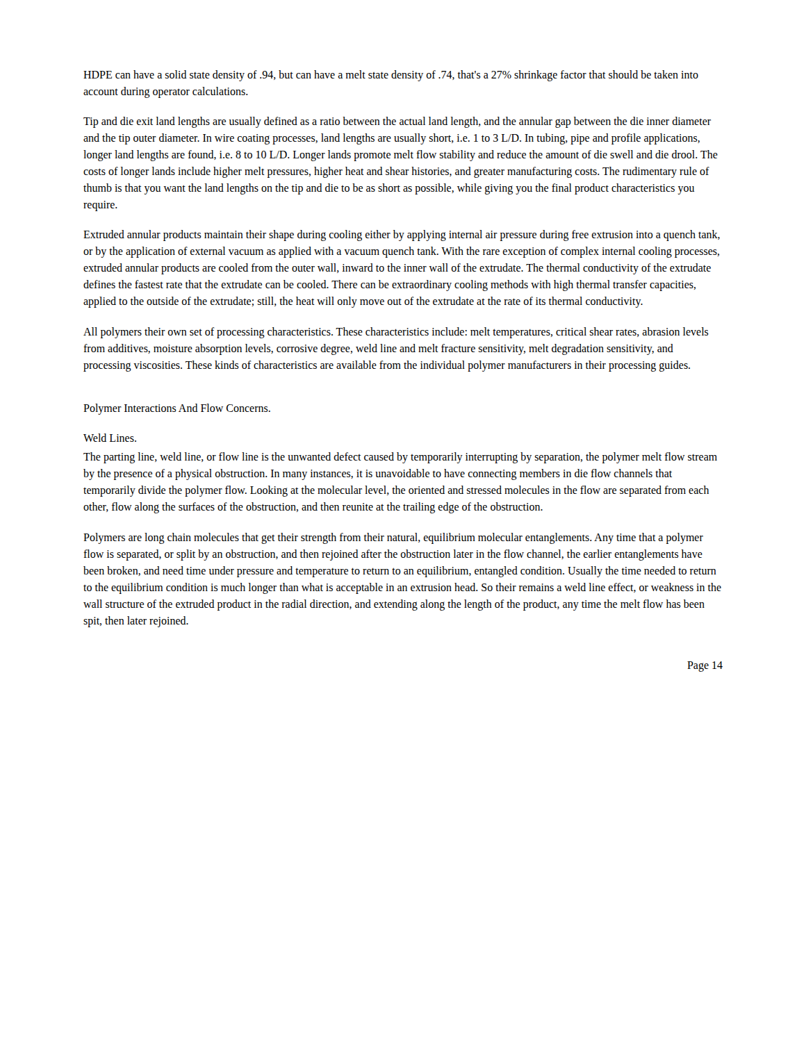HDPE can have a solid state density of .94, but can have a melt state density of .74, that's a 27% shrinkage factor that should be taken into account during operator calculations.
Tip and die exit land lengths are usually defined as a ratio between the actual land length, and the annular gap between the die inner diameter and the tip outer diameter. In wire coating processes, land lengths are usually short, i.e. 1 to 3 L/D. In tubing, pipe and profile applications, longer land lengths are found, i.e. 8 to 10 L/D. Longer lands promote melt flow stability and reduce the amount of die swell and die drool. The costs of longer lands include higher melt pressures, higher heat and shear histories, and greater manufacturing costs. The rudimentary rule of thumb is that you want the land lengths on the tip and die to be as short as possible, while giving you the final product characteristics you require.
Extruded annular products maintain their shape during cooling either by applying internal air pressure during free extrusion into a quench tank, or by the application of external vacuum as applied with a vacuum quench tank. With the rare exception of complex internal cooling processes, extruded annular products are cooled from the outer wall, inward to the inner wall of the extrudate. The thermal conductivity of the extrudate defines the fastest rate that the extrudate can be cooled. There can be extraordinary cooling methods with high thermal transfer capacities, applied to the outside of the extrudate; still, the heat will only move out of the extrudate at the rate of its thermal conductivity.
All polymers their own set of processing characteristics. These characteristics include: melt temperatures, critical shear rates, abrasion levels from additives, moisture absorption levels, corrosive degree, weld line and melt fracture sensitivity, melt degradation sensitivity, and processing viscosities. These kinds of characteristics are available from the individual polymer manufacturers in their processing guides.
Polymer Interactions And Flow Concerns.
Weld Lines.
The parting line, weld line, or flow line is the unwanted defect caused by temporarily interrupting by separation, the polymer melt flow stream by the presence of a physical obstruction. In many instances, it is unavoidable to have connecting members in die flow channels that temporarily divide the polymer flow. Looking at the molecular level, the oriented and stressed molecules in the flow are separated from each other, flow along the surfaces of the obstruction, and then reunite at the trailing edge of the obstruction.
Polymers are long chain molecules that get their strength from their natural, equilibrium molecular entanglements. Any time that a polymer flow is separated, or split by an obstruction, and then rejoined after the obstruction later in the flow channel, the earlier entanglements have been broken, and need time under pressure and temperature to return to an equilibrium, entangled condition. Usually the time needed to return to the equilibrium condition is much longer than what is acceptable in an extrusion head. So their remains a weld line effect, or weakness in the wall structure of the extruded product in the radial direction, and extending along the length of the product, any time the melt flow has been spit, then later rejoined.
Page 14